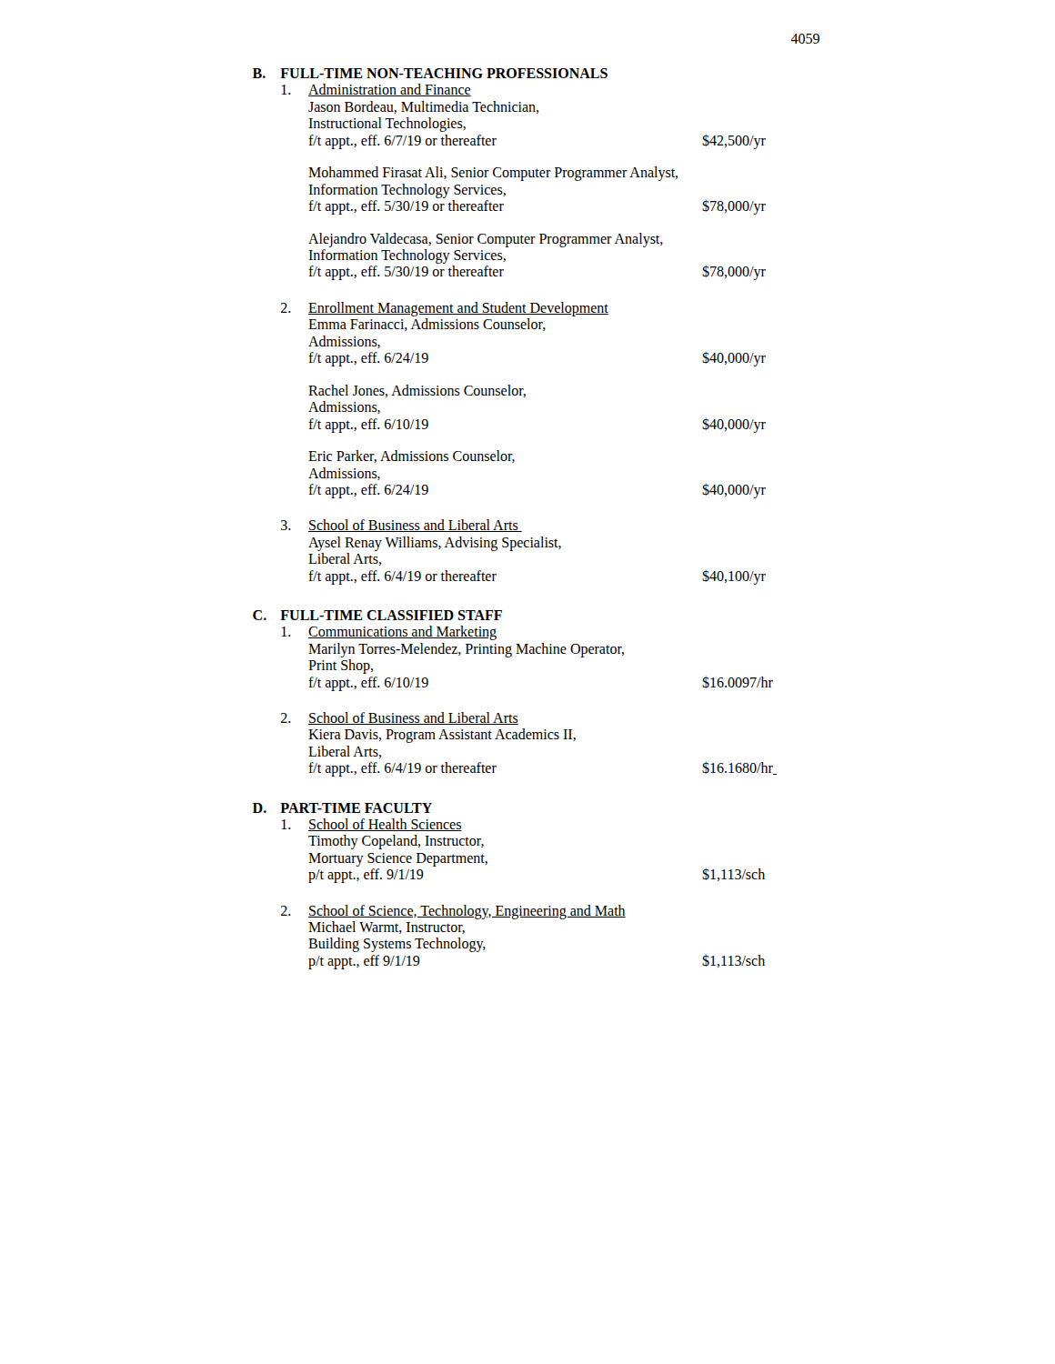4059
| B. | FULL-TIME NON-TEACHING PROFESSIONALS | |
| | 1. | Administration and Finance | |
| | | Jason Bordeau, Multimedia Technician, Instructional Technologies, f/t appt., eff. 6/7/19 or thereafter | $42,500/yr |
| | | Mohammed Firasat Ali, Senior Computer Programmer Analyst, Information Technology Services, f/t appt., eff. 5/30/19 or thereafter | $78,000/yr |
| | | Alejandro Valdecasa, Senior Computer Programmer Analyst, Information Technology Services, f/t appt., eff. 5/30/19 or thereafter | $78,000/yr |
| | 2. | Enrollment Management and Student Development | |
| | | Emma Farinacci, Admissions Counselor, Admissions, f/t appt., eff. 6/24/19 | $40,000/yr |
| | | Rachel Jones, Admissions Counselor, Admissions, f/t appt., eff. 6/10/19 | $40,000/yr |
| | | Eric Parker, Admissions Counselor, Admissions, f/t appt., eff. 6/24/19 | $40,000/yr |
| | 3. | School of Business and Liberal Arts | |
| | | Aysel Renay Williams, Advising Specialist, Liberal Arts, f/t appt., eff. 6/4/19 or thereafter | $40,100/yr |
| C. | FULL-TIME CLASSIFIED STAFF | |
| | 1. | Communications and Marketing | |
| | | Marilyn Torres-Melendez, Printing Machine Operator, Print Shop, f/t appt., eff. 6/10/19 | $16.0097/hr |
| | 2. | School of Business and Liberal Arts | |
| | | Kiera Davis, Program Assistant Academics II, Liberal Arts, f/t appt., eff. 6/4/19 or thereafter | $16.1680/hr |
| D. | PART-TIME FACULTY | |
| | 1. | School of Health Sciences | |
| | | Timothy Copeland, Instructor, Mortuary Science Department, p/t appt., eff. 9/1/19 | $1,113/sch |
| | 2. | School of Science, Technology, Engineering and Math | |
| | | Michael Warmt, Instructor, Building Systems Technology, p/t appt., eff 9/1/19 | $1,113/sch |